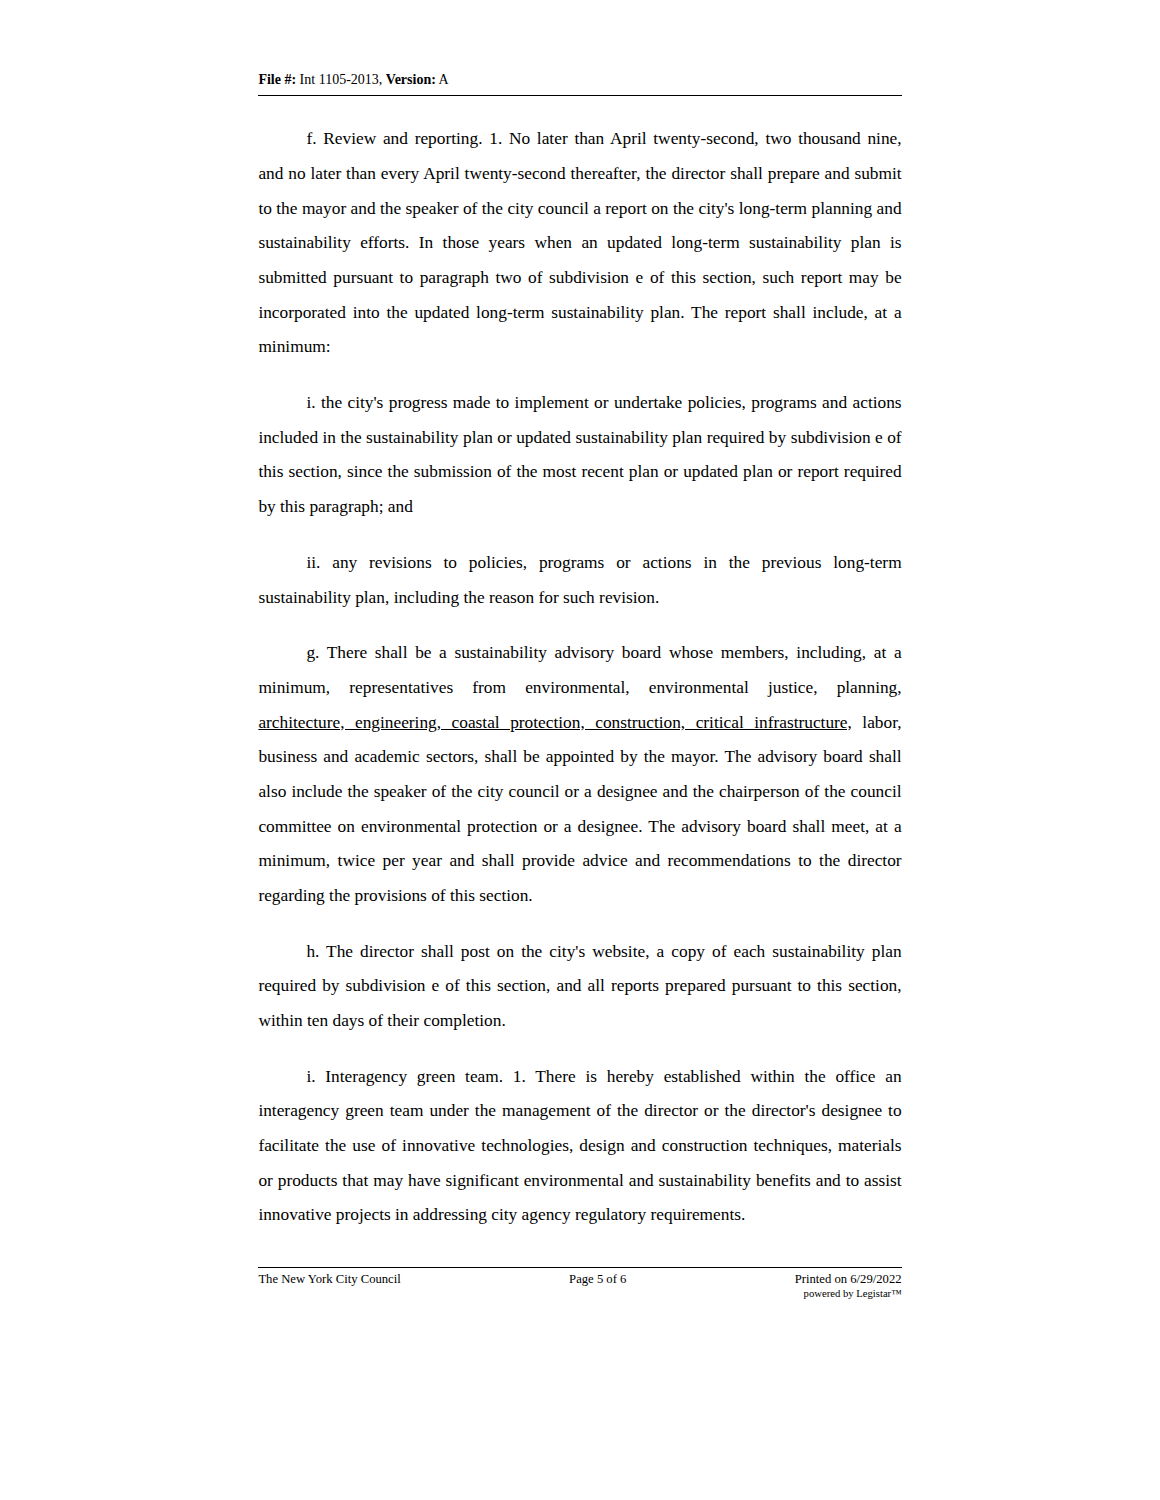File #: Int 1105-2013, Version: A
f. Review and reporting. 1. No later than April twenty-second, two thousand nine, and no later than every April twenty-second thereafter, the director shall prepare and submit to the mayor and the speaker of the city council a report on the city's long-term planning and sustainability efforts. In those years when an updated long-term sustainability plan is submitted pursuant to paragraph two of subdivision e of this section, such report may be incorporated into the updated long-term sustainability plan. The report shall include, at a minimum:
i. the city's progress made to implement or undertake policies, programs and actions included in the sustainability plan or updated sustainability plan required by subdivision e of this section, since the submission of the most recent plan or updated plan or report required by this paragraph; and
ii. any revisions to policies, programs or actions in the previous long-term sustainability plan, including the reason for such revision.
g. There shall be a sustainability advisory board whose members, including, at a minimum, representatives from environmental, environmental justice, planning, architecture, engineering, coastal protection, construction, critical infrastructure, labor, business and academic sectors, shall be appointed by the mayor. The advisory board shall also include the speaker of the city council or a designee and the chairperson of the council committee on environmental protection or a designee. The advisory board shall meet, at a minimum, twice per year and shall provide advice and recommendations to the director regarding the provisions of this section.
h. The director shall post on the city's website, a copy of each sustainability plan required by subdivision e of this section, and all reports prepared pursuant to this section, within ten days of their completion.
i. Interagency green team. 1. There is hereby established within the office an interagency green team under the management of the director or the director's designee to facilitate the use of innovative technologies, design and construction techniques, materials or products that may have significant environmental and sustainability benefits and to assist innovative projects in addressing city agency regulatory requirements.
The New York City Council
Page 5 of 6
Printed on 6/29/2022 powered by Legistar™